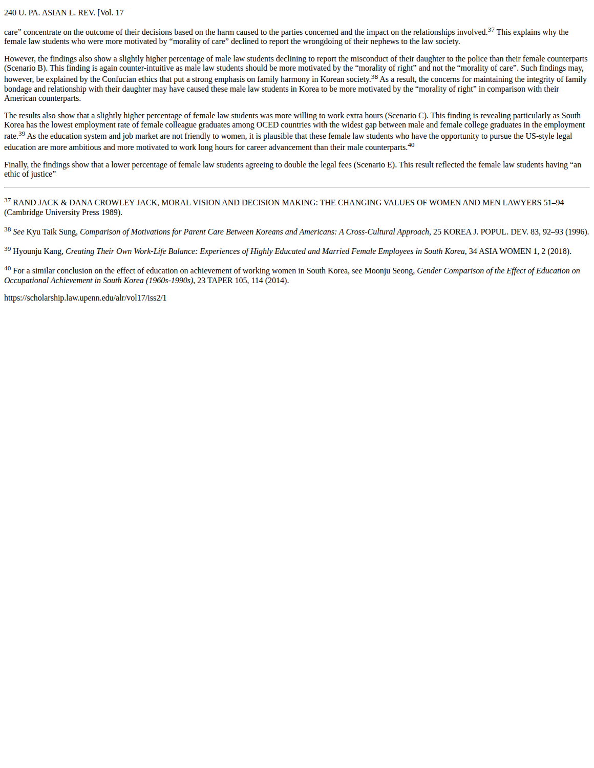240 U. PA. ASIAN L. REV. [Vol. 17
care” concentrate on the outcome of their decisions based on the harm caused to the parties concerned and the impact on the relationships involved.37 This explains why the female law students who were more motivated by “morality of care” declined to report the wrongdoing of their nephews to the law society.
However, the findings also show a slightly higher percentage of male law students declining to report the misconduct of their daughter to the police than their female counterparts (Scenario B). This finding is again counter-intuitive as male law students should be more motivated by the “morality of right” and not the “morality of care”. Such findings may, however, be explained by the Confucian ethics that put a strong emphasis on family harmony in Korean society.38 As a result, the concerns for maintaining the integrity of family bondage and relationship with their daughter may have caused these male law students in Korea to be more motivated by the “morality of right” in comparison with their American counterparts.
The results also show that a slightly higher percentage of female law students was more willing to work extra hours (Scenario C). This finding is revealing particularly as South Korea has the lowest employment rate of female colleague graduates among OCED countries with the widest gap between male and female college graduates in the employment rate.39 As the education system and job market are not friendly to women, it is plausible that these female law students who have the opportunity to pursue the US-style legal education are more ambitious and more motivated to work long hours for career advancement than their male counterparts.40
Finally, the findings show that a lower percentage of female law students agreeing to double the legal fees (Scenario E). This result reflected the female law students having “an ethic of justice”
37 RAND JACK & DANA CROWLEY JACK, MORAL VISION AND DECISION MAKING: THE CHANGING VALUES OF WOMEN AND MEN LAWYERS 51–94 (Cambridge University Press 1989).
38 See Kyu Taik Sung, Comparison of Motivations for Parent Care Between Koreans and Americans: A Cross-Cultural Approach, 25 KOREA J. POPUL. DEV. 83, 92–93 (1996).
39 Hyounju Kang, Creating Their Own Work-Life Balance: Experiences of Highly Educated and Married Female Employees in South Korea, 34 ASIA WOMEN 1, 2 (2018).
40 For a similar conclusion on the effect of education on achievement of working women in South Korea, see Moonju Seong, Gender Comparison of the Effect of Education on Occupational Achievement in South Korea (1960s-1990s), 23 TAPER 105, 114 (2014).
https://scholarship.law.upenn.edu/alr/vol17/iss2/1